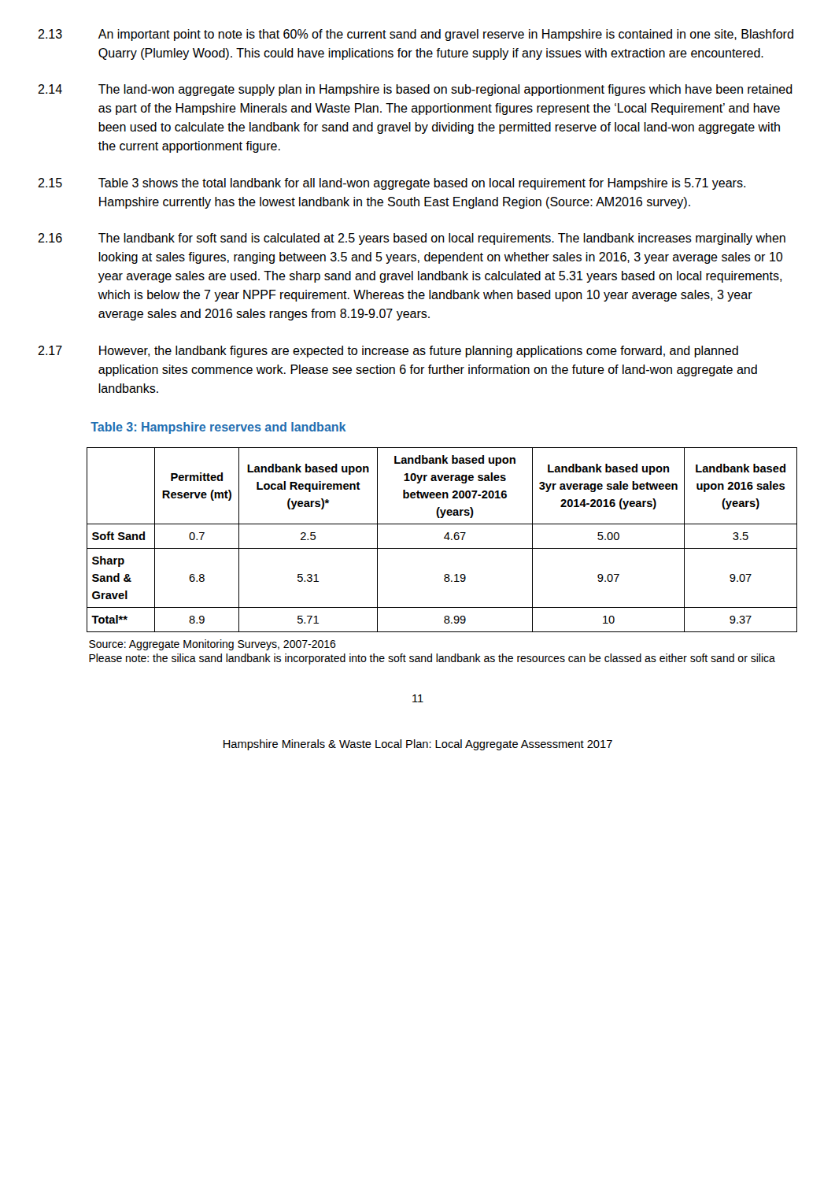2.13
An important point to note is that 60% of the current sand and gravel reserve in Hampshire is contained in one site, Blashford Quarry (Plumley Wood). This could have implications for the future supply if any issues with extraction are encountered.
2.14
The land-won aggregate supply plan in Hampshire is based on sub-regional apportionment figures which have been retained as part of the Hampshire Minerals and Waste Plan. The apportionment figures represent the ‘Local Requirement’ and have been used to calculate the landbank for sand and gravel by dividing the permitted reserve of local land-won aggregate with the current apportionment figure.
2.15
Table 3 shows the total landbank for all land-won aggregate based on local requirement for Hampshire is 5.71 years. Hampshire currently has the lowest landbank in the South East England Region (Source: AM2016 survey).
2.16
The landbank for soft sand is calculated at 2.5 years based on local requirements. The landbank increases marginally when looking at sales figures, ranging between 3.5 and 5 years, dependent on whether sales in 2016, 3 year average sales or 10 year average sales are used. The sharp sand and gravel landbank is calculated at 5.31 years based on local requirements, which is below the 7 year NPPF requirement. Whereas the landbank when based upon 10 year average sales, 3 year average sales and 2016 sales ranges from 8.19-9.07 years.
2.17
However, the landbank figures are expected to increase as future planning applications come forward, and planned application sites commence work. Please see section 6 for further information on the future of land-won aggregate and landbanks.
Table 3: Hampshire reserves and landbank
| | Permitted Reserve (mt) | Landbank based upon Local Requirement (years)* | Landbank based upon 10yr average sales between 2007-2016 (years) | Landbank based upon 3yr average sale between 2014-2016 (years) | Landbank based upon 2016 sales (years) |
| --- | --- | --- | --- | --- | --- |
| Soft Sand | 0.7 | 2.5 | 4.67 | 5.00 | 3.5 |
| Sharp Sand & Gravel | 6.8 | 5.31 | 8.19 | 9.07 | 9.07 |
| Total** | 8.9 | 5.71 | 8.99 | 10 | 9.37 |
Source: Aggregate Monitoring Surveys, 2007-2016
Please note: the silica sand landbank is incorporated into the soft sand landbank as the resources can be classed as either soft sand or silica
11
Hampshire Minerals & Waste Local Plan: Local Aggregate Assessment 2017